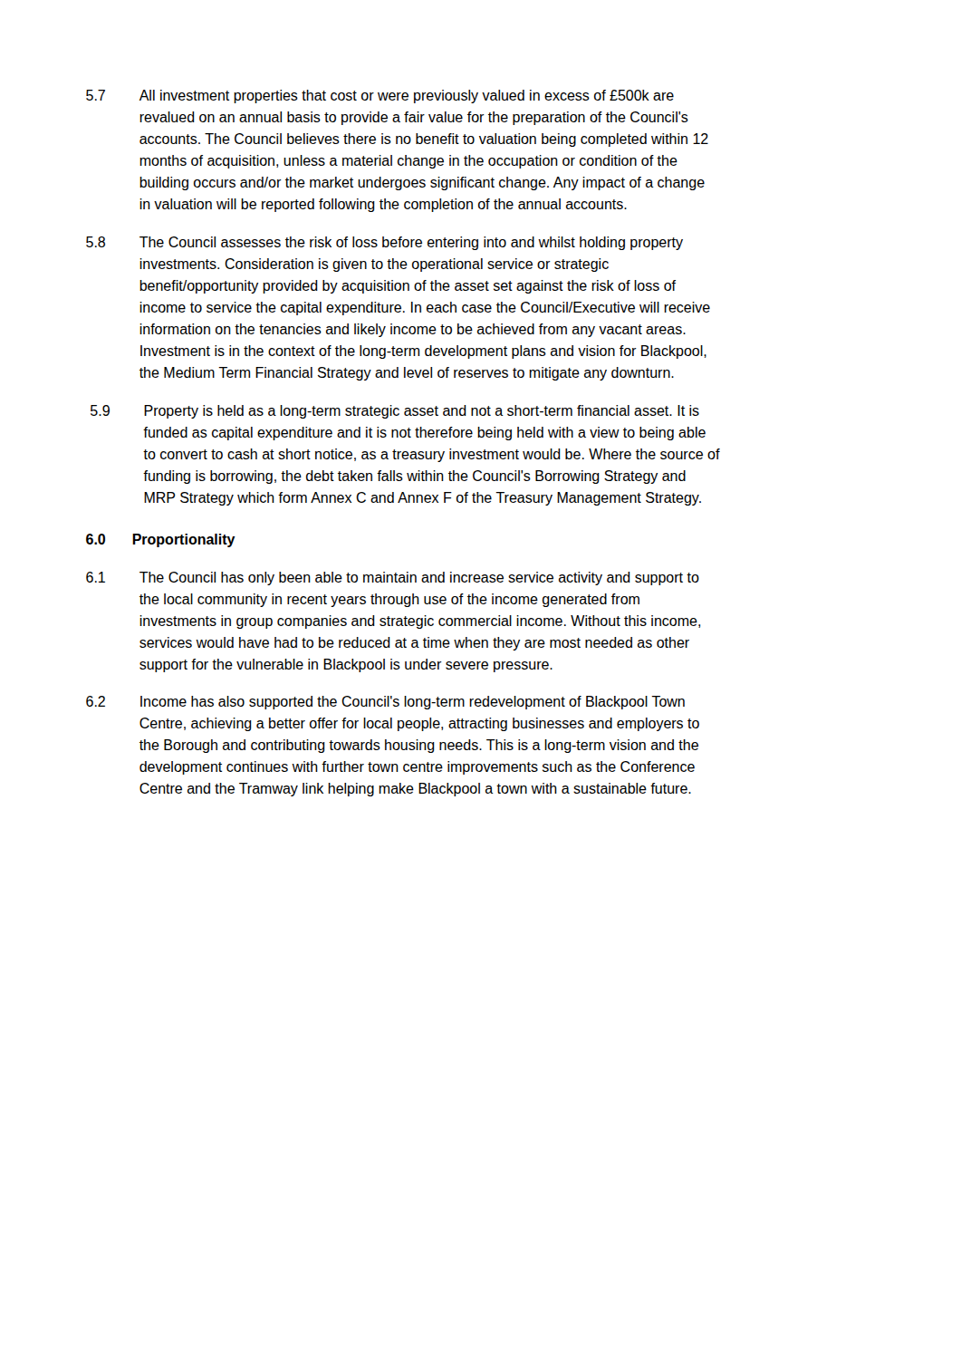5.7
All investment properties that cost or were previously valued in excess of £500k are revalued on an annual basis to provide a fair value for the preparation of the Council's accounts. The Council believes there is no benefit to valuation being completed within 12 months of acquisition, unless a material change in the occupation or condition of the building occurs and/or the market undergoes significant change. Any impact of a change in valuation will be reported following the completion of the annual accounts.
5.8
The Council assesses the risk of loss before entering into and whilst holding property investments. Consideration is given to the operational service or strategic benefit/opportunity provided by acquisition of the asset set against the risk of loss of income to service the capital expenditure. In each case the Council/Executive will receive information on the tenancies and likely income to be achieved from any vacant areas. Investment is in the context of the long-term development plans and vision for Blackpool, the Medium Term Financial Strategy and level of reserves to mitigate any downturn.
5.9
Property is held as a long-term strategic asset and not a short-term financial asset. It is funded as capital expenditure and it is not therefore being held with a view to being able to convert to cash at short notice, as a treasury investment would be. Where the source of funding is borrowing, the debt taken falls within the Council's Borrowing Strategy and MRP Strategy which form Annex C and Annex F of the Treasury Management Strategy.
6.0 Proportionality
6.1
The Council has only been able to maintain and increase service activity and support to the local community in recent years through use of the income generated from investments in group companies and strategic commercial income. Without this income, services would have had to be reduced at a time when they are most needed as other support for the vulnerable in Blackpool is under severe pressure.
6.2
Income has also supported the Council's long-term redevelopment of Blackpool Town Centre, achieving a better offer for local people, attracting businesses and employers to the Borough and contributing towards housing needs. This is a long-term vision and the development continues with further town centre improvements such as the Conference Centre and the Tramway link helping make Blackpool a town with a sustainable future.